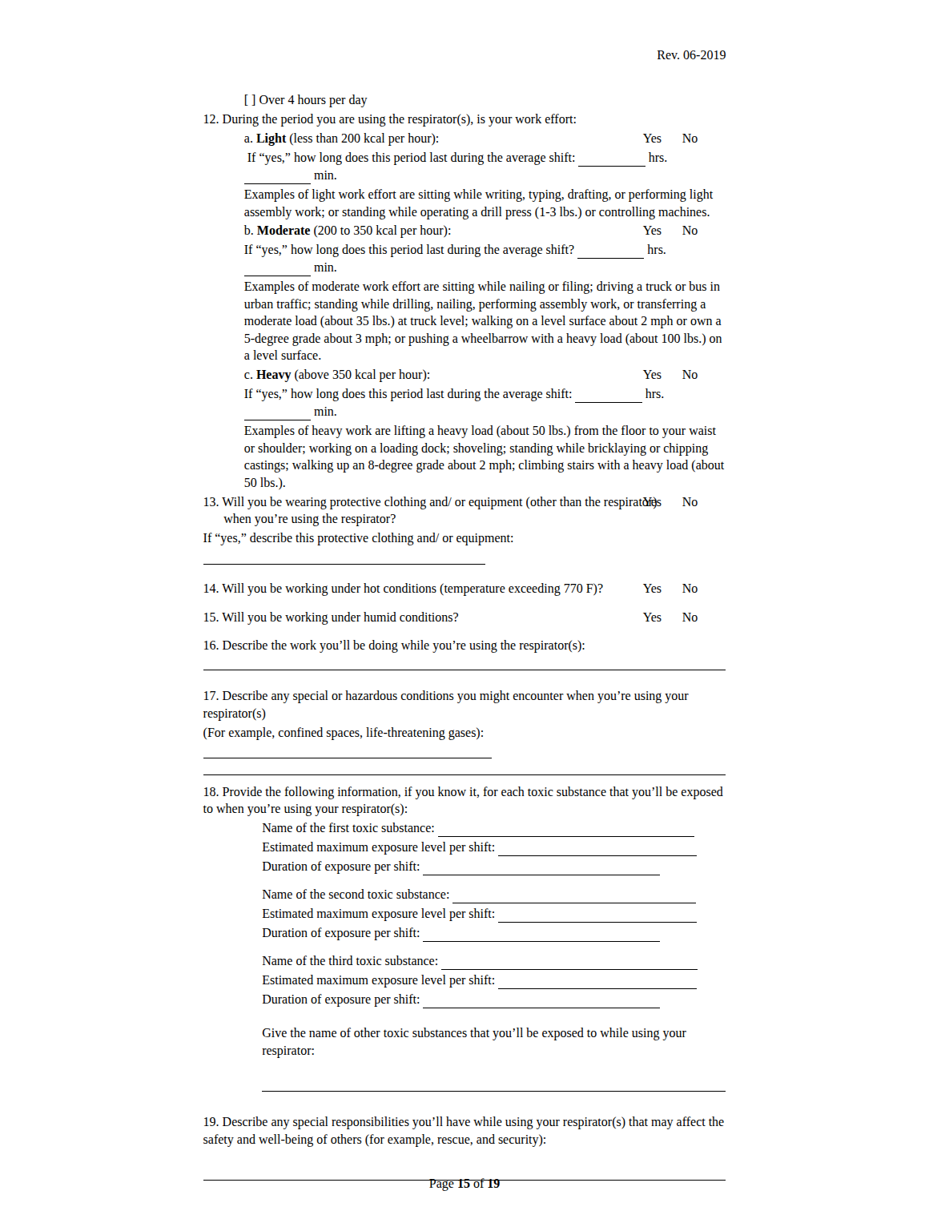Rev. 06-2019
[ ] Over 4 hours per day
12. During the period you are using the respirator(s), is your work effort:
Yes Noa. Light (less than 200 kcal per hour):
If “yes,” how long does this period last during the average shift: hrs. min.
Examples of light work effort are sitting while writing, typing, drafting, or performing light assembly work; or standing while operating a drill press (1-3 lbs.) or controlling machines.
Yes Nob. Moderate (200 to 350 kcal per hour):
If “yes,” how long does this period last during the average shift? hrs. min.
Examples of moderate work effort are sitting while nailing or filing; driving a truck or bus in urban traffic; standing while drilling, nailing, performing assembly work, or transferring a moderate load (about 35 lbs.) at truck level; walking on a level surface about 2 mph or own a 5-degree grade about 3 mph; or pushing a wheelbarrow with a heavy load (about 100 lbs.) on a level surface.
Yes Noc. Heavy (above 350 kcal per hour):
If “yes,” how long does this period last during the average shift: hrs. min.
Examples of heavy work are lifting a heavy load (about 50 lbs.) from the floor to your waist or shoulder; working on a loading dock; shoveling; standing while bricklaying or chipping castings; walking up an 8-degree grade about 2 mph; climbing stairs with a heavy load (about 50 lbs.).
Yes No13. Will you be wearing protective clothing and/ or equipment (other than the respirator) when you’re using the respirator?
If “yes,” describe this protective clothing and/ or equipment:
Yes No14. Will you be working under hot conditions (temperature exceeding 770 F)?
Yes No15. Will you be working under humid conditions?
16. Describe the work you’ll be doing while you’re using the respirator(s):
17. Describe any special or hazardous conditions you might encounter when you’re using your respirator(s)
(For example, confined spaces, life-threatening gases):
18. Provide the following information, if you know it, for each toxic substance that you’ll be exposed to when you’re using your respirator(s):
Name of the first toxic substance:
Estimated maximum exposure level per shift:
Duration of exposure per shift:
Name of the second toxic substance:
Estimated maximum exposure level per shift:
Duration of exposure per shift:
Name of the third toxic substance:
Estimated maximum exposure level per shift:
Duration of exposure per shift:
Give the name of other toxic substances that you’ll be exposed to while using your respirator:
19. Describe any special responsibilities you’ll have while using your respirator(s) that may affect the safety and well-being of others (for example, rescue, and security):
Page 15 of 19